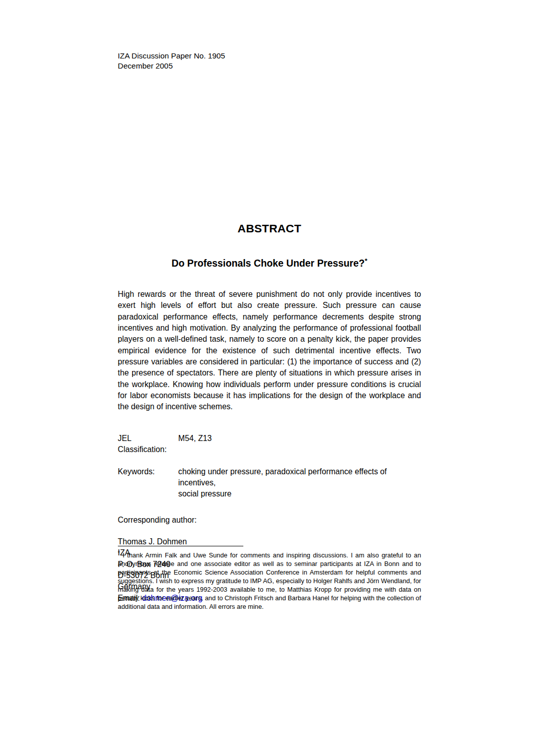IZA Discussion Paper No. 1905
December 2005
ABSTRACT
Do Professionals Choke Under Pressure?*
High rewards or the threat of severe punishment do not only provide incentives to exert high levels of effort but also create pressure. Such pressure can cause paradoxical performance effects, namely performance decrements despite strong incentives and high motivation. By analyzing the performance of professional football players on a well-defined task, namely to score on a penalty kick, the paper provides empirical evidence for the existence of such detrimental incentive effects. Two pressure variables are considered in particular: (1) the importance of success and (2) the presence of spectators. There are plenty of situations in which pressure arises in the workplace. Knowing how individuals perform under pressure conditions is crucial for labor economists because it has implications for the design of the workplace and the design of incentive schemes.
JEL Classification:
M54, Z13
Keywords:
choking under pressure, paradoxical performance effects of incentives,
social pressure
Corresponding author:
Thomas J. Dohmen
IZA
P. O. Box 7240
D-53072 Bonn
Germany
Email: dohmen@iza.org
* I thank Armin Falk and Uwe Sunde for comments and inspiring discussions. I am also grateful to an anonymous referee and one associate editor as well as to seminar participants at IZA in Bonn and to participants at the Economic Science Association Conference in Amsterdam for helpful comments and suggestions. I wish to express my gratitude to IMP AG, especially to Holger Rahlfs and Jörn Wendland, for making data for the years 1992-2003 available to me, to Matthias Kropp for providing me with data on penalty kicks for earlier years, and to Christoph Fritsch and Barbara Hanel for helping with the collection of additional data and information. All errors are mine.